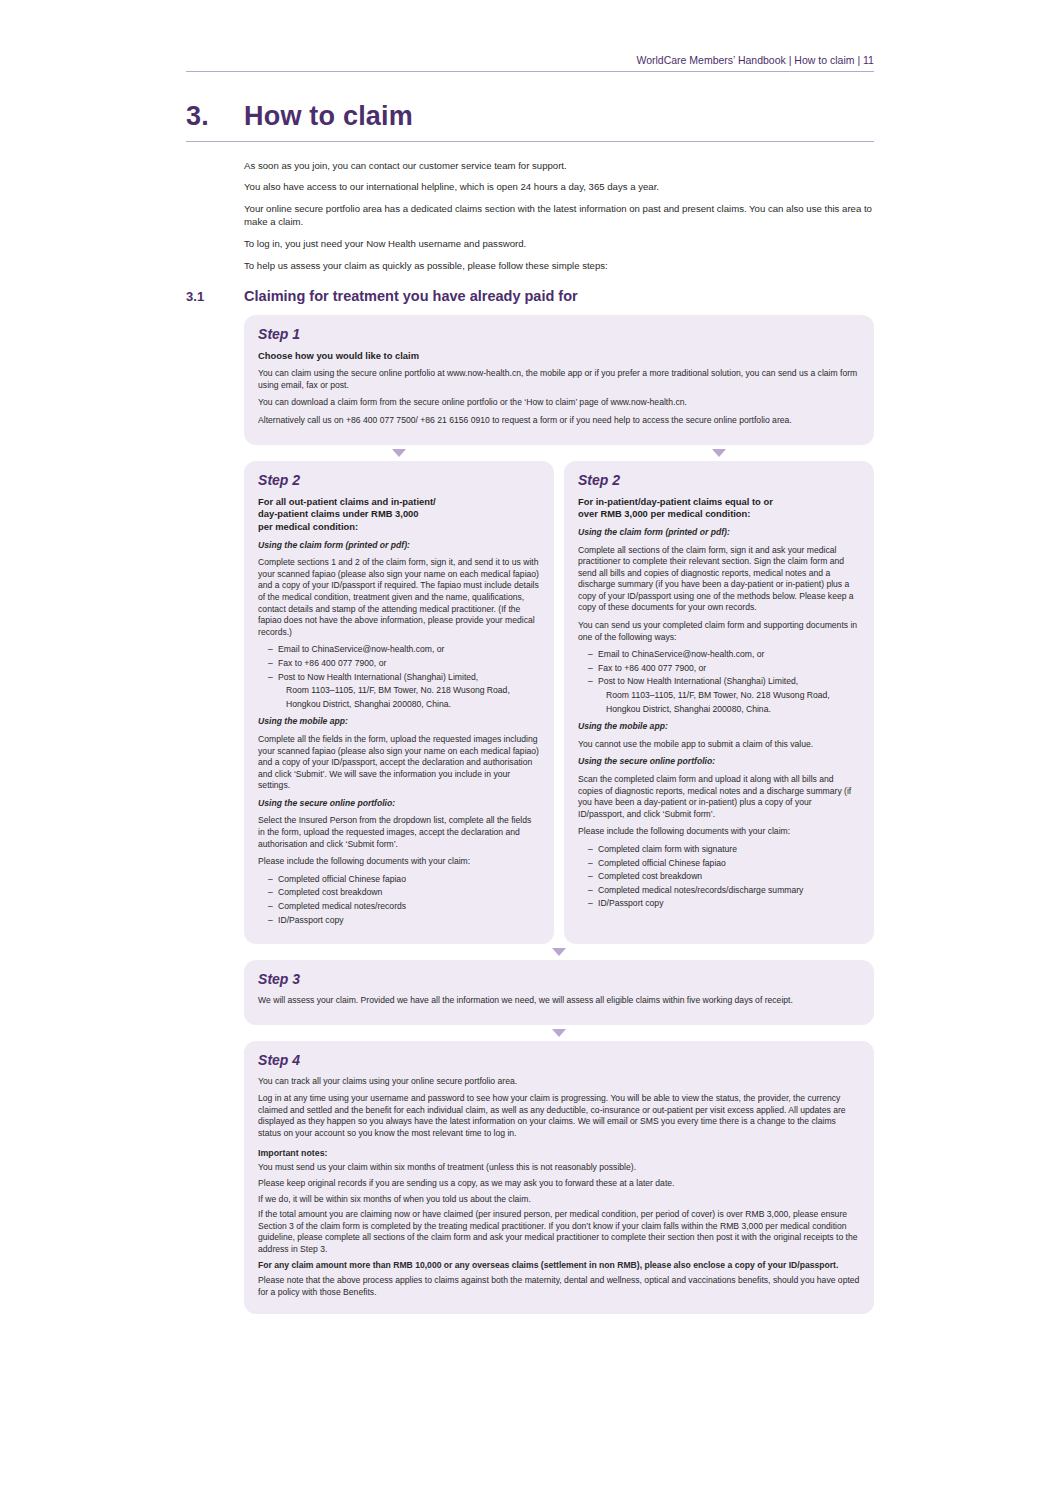WorldCare Members’ Handbook | How to claim | 11
3. How to claim
As soon as you join, you can contact our customer service team for support.
You also have access to our international helpline, which is open 24 hours a day, 365 days a year.
Your online secure portfolio area has a dedicated claims section with the latest information on past and present claims. You can also use this area to make a claim.
To log in, you just need your Now Health username and password.
To help us assess your claim as quickly as possible, please follow these simple steps:
3.1 Claiming for treatment you have already paid for
Step 1
Choose how you would like to claim
You can claim using the secure online portfolio at www.now-health.cn, the mobile app or if you prefer a more traditional solution, you can send us a claim form using email, fax or post.
You can download a claim form from the secure online portfolio or the ‘How to claim’ page of www.now-health.cn.
Alternatively call us on +86 400 077 7500/ +86 21 6156 0910 to request a form or if you need help to access the secure online portfolio area.
Step 2
For all out-patient claims and in-patient/
day-patient claims under RMB 3,000
per medical condition:
Using the claim form (printed or pdf):
Complete sections 1 and 2 of the claim form, sign it, and send it to us with your scanned fapiao (please also sign your name on each medical fapiao) and a copy of your ID/passport if required. The fapiao must include details of the medical condition, treatment given and the name, qualifications, contact details and stamp of the attending medical practitioner. (If the fapiao does not have the above information, please provide your medical records.)
Email to ChinaService@now-health.com, or
Fax to +86 400 077 7900, or
Post to Now Health International (Shanghai) Limited,
Room 1103–1105, 11/F, BM Tower, No. 218 Wusong Road,
Hongkou District, Shanghai 200080, China.
Using the mobile app:
Complete all the fields in the form, upload the requested images including your scanned fapiao (please also sign your name on each medical fapiao) and a copy of your ID/passport, accept the declaration and authorisation and click ‘Submit’. We will save the information you include in your settings.
Using the secure online portfolio:
Select the Insured Person from the dropdown list, complete all the fields in the form, upload the requested images, accept the declaration and authorisation and click ‘Submit form’.
Please include the following documents with your claim:
Completed official Chinese fapiao
Completed cost breakdown
Completed medical notes/records
ID/Passport copy
Step 2
For in-patient/day-patient claims equal to or
over RMB 3,000 per medical condition:
Using the claim form (printed or pdf):
Complete all sections of the claim form, sign it and ask your medical practitioner to complete their relevant section. Sign the claim form and send all bills and copies of diagnostic reports, medical notes and a discharge summary (if you have been a day-patient or in-patient) plus a copy of your ID/passport using one of the methods below. Please keep a copy of these documents for your own records.
You can send us your completed claim form and supporting documents in one of the following ways:
Email to ChinaService@now-health.com, or
Fax to +86 400 077 7900, or
Post to Now Health International (Shanghai) Limited,
Room 1103–1105, 11/F, BM Tower, No. 218 Wusong Road,
Hongkou District, Shanghai 200080, China.
Using the mobile app:
You cannot use the mobile app to submit a claim of this value.
Using the secure online portfolio:
Scan the completed claim form and upload it along with all bills and copies of diagnostic reports, medical notes and a discharge summary (if you have been a day-patient or in-patient) plus a copy of your ID/passport, and click ‘Submit form’.
Please include the following documents with your claim:
Completed claim form with signature
Completed official Chinese fapiao
Completed cost breakdown
Completed medical notes/records/discharge summary
ID/Passport copy
Step 3
We will assess your claim. Provided we have all the information we need, we will assess all eligible claims within five working days of receipt.
Step 4
You can track all your claims using your online secure portfolio area.
Log in at any time using your username and password to see how your claim is progressing. You will be able to view the status, the provider, the currency claimed and settled and the benefit for each individual claim, as well as any deductible, co-insurance or out-patient per visit excess applied. All updates are displayed as they happen so you always have the latest information on your claims. We will email or SMS you every time there is a change to the claims status on your account so you know the most relevant time to log in.
Important notes:
You must send us your claim within six months of treatment (unless this is not reasonably possible).
Please keep original records if you are sending us a copy, as we may ask you to forward these at a later date.
If we do, it will be within six months of when you told us about the claim.
If the total amount you are claiming now or have claimed (per insured person, per medical condition, per period of cover) is over RMB 3,000, please ensure Section 3 of the claim form is completed by the treating medical practitioner. If you don’t know if your claim falls within the RMB 3,000 per medical condition guideline, please complete all sections of the claim form and ask your medical practitioner to complete their section then post it with the original receipts to the address in Step 3.
For any claim amount more than RMB 10,000 or any overseas claims (settlement in non RMB), please also enclose a copy of your ID/passport.
Please note that the above process applies to claims against both the maternity, dental and wellness, optical and vaccinations benefits, should you have opted for a policy with those Benefits.